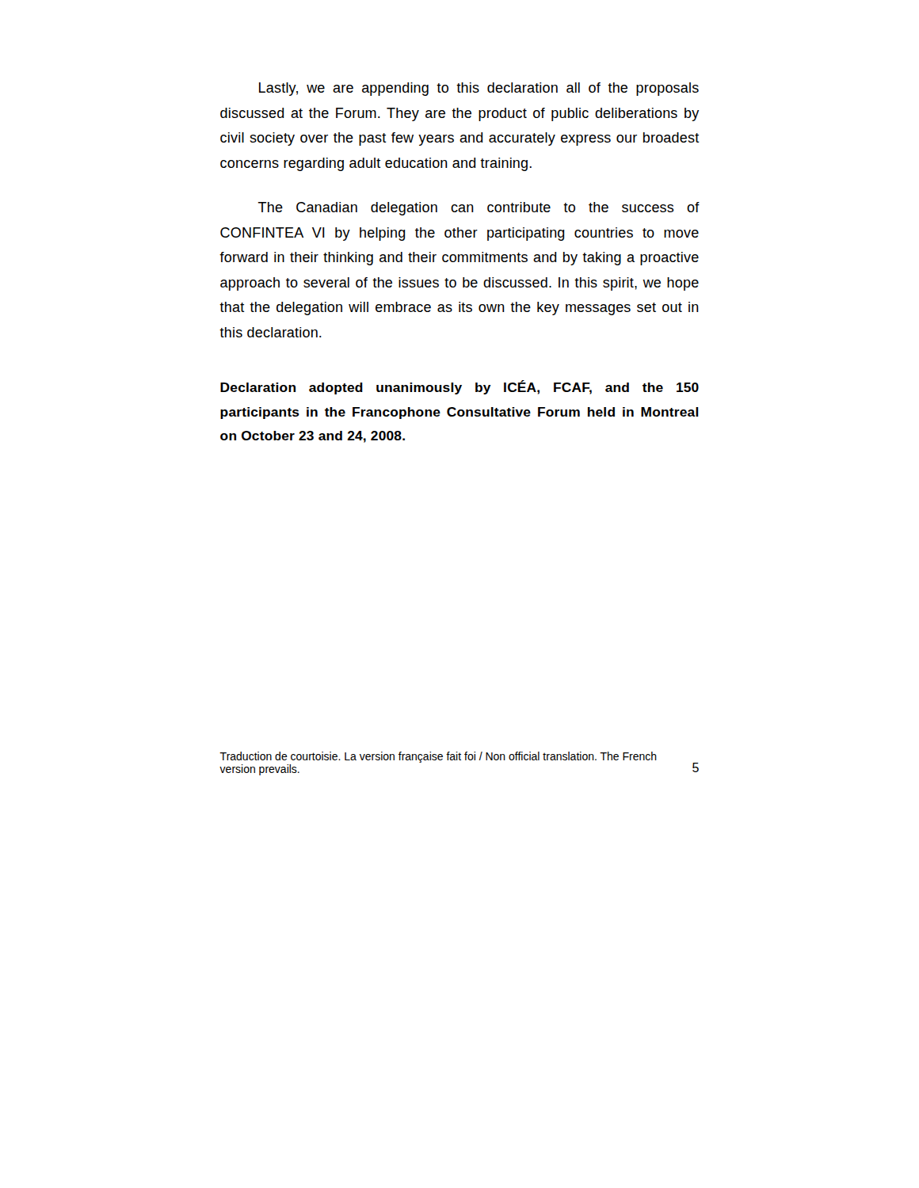Lastly, we are appending to this declaration all of the proposals discussed at the Forum. They are the product of public deliberations by civil society over the past few years and accurately express our broadest concerns regarding adult education and training.
The Canadian delegation can contribute to the success of CONFINTEA VI by helping the other participating countries to move forward in their thinking and their commitments and by taking a proactive approach to several of the issues to be discussed. In this spirit, we hope that the delegation will embrace as its own the key messages set out in this declaration.
Declaration adopted unanimously by ICÉA, FCAF, and the 150 participants in the Francophone Consultative Forum held in Montreal on October 23 and 24, 2008.
Traduction de courtoisie. La version française fait foi / Non official translation. The French version prevails.
5